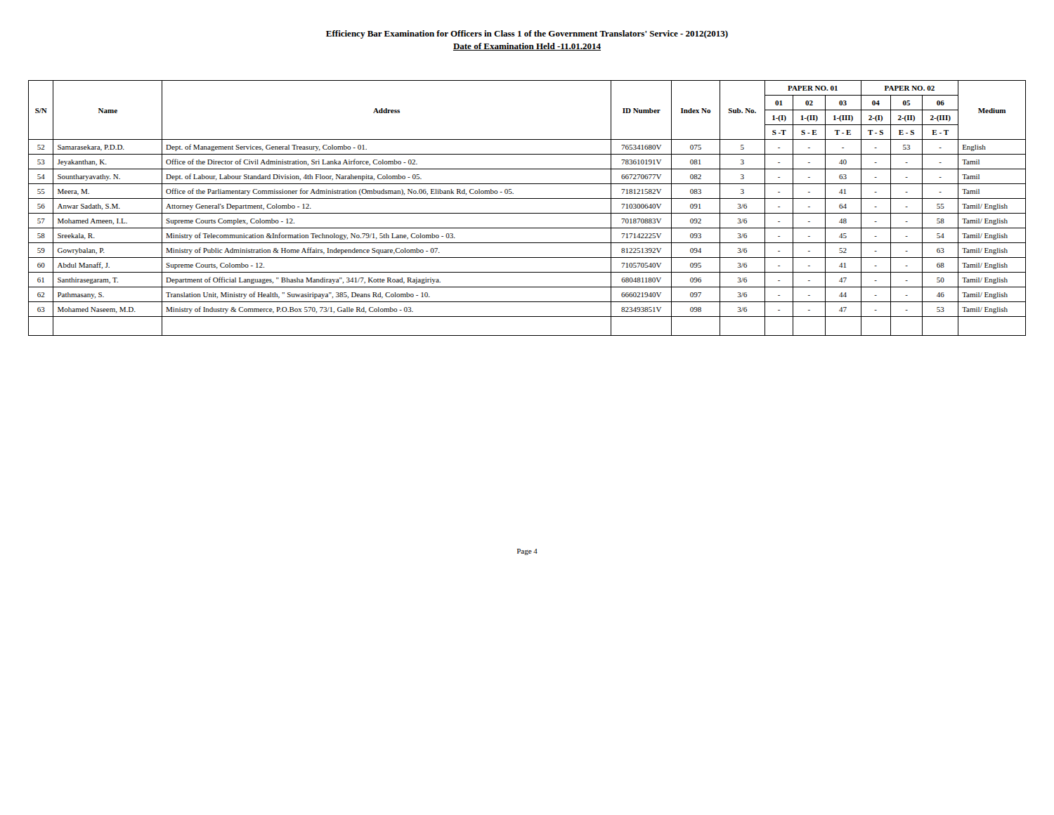Efficiency Bar Examination for Officers in Class 1 of the Government Translators' Service - 2012(2013)
Date of Examination Held -11.01.2014
| S/N | Name | Address | ID Number | Index No | Sub. No. | PAPER NO. 01 | PAPER NO. 02 | Medium |
| --- | --- | --- | --- | --- | --- | --- | --- | --- |
| 01 | 02 | 03 | 04 | 05 | 06 |
| 1-(I) | 1-(II) | 1-(III) | 2-(I) | 2-(II) | 2-(III) |
| S -T | S - E | T - E | T - S | E - S | E - T |
| 52 | Samarasekara, P.D.D. | Dept. of Management Services, General Treasury, Colombo - 01. | 765341680V | 075 | 5 | - | - | - | - | 53 | - | English |
| 53 | Jeyakanthan, K. | Office of the Director of Civil Administration, Sri Lanka Airforce, Colombo - 02. | 783610191V | 081 | 3 | - | - | 40 | - | - | - | Tamil |
| 54 | Sountharyavathy. N. | Dept. of Labour, Labour Standard Division, 4th Floor, Narahenpita, Colombo - 05. | 667270677V | 082 | 3 | - | - | 63 | - | - | - | Tamil |
| 55 | Meera, M. | Office of the Parliamentary Commissioner for Administration (Ombudsman), No.06, Elibank Rd, Colombo - 05. | 718121582V | 083 | 3 | - | - | 41 | - | - | - | Tamil |
| 56 | Anwar Sadath, S.M. | Attorney General's Department, Colombo - 12. | 710300640V | 091 | 3/6 | - | - | 64 | - | - | 55 | Tamil/ English |
| 57 | Mohamed Ameen, I.L. | Supreme Courts Complex, Colombo - 12. | 701870883V | 092 | 3/6 | - | - | 48 | - | - | 58 | Tamil/ English |
| 58 | Sreekala, R. | Ministry of Telecommunication &Information Technology, No.79/1, 5th Lane, Colombo - 03. | 717142225V | 093 | 3/6 | - | - | 45 | - | - | 54 | Tamil/ English |
| 59 | Gowrybalan, P. | Ministry of Public Administration & Home Affairs, Independence Square,Colombo - 07. | 812251392V | 094 | 3/6 | - | - | 52 | - | - | 63 | Tamil/ English |
| 60 | Abdul Manaff, J. | Supreme Courts, Colombo - 12. | 710570540V | 095 | 3/6 | - | - | 41 | - | - | 68 | Tamil/ English |
| 61 | Santhirasegaram, T. | Department of Official Languages, " Bhasha Mandiraya", 341/7, Kotte Road, Rajagiriya. | 680481180V | 096 | 3/6 | - | - | 47 | - | - | 50 | Tamil/ English |
| 62 | Pathmasany, S. | Translation Unit, Ministry of Health, " Suwasiripaya", 385, Deans Rd, Colombo - 10. | 666021940V | 097 | 3/6 | - | - | 44 | - | - | 46 | Tamil/ English |
| 63 | Mohamed Naseem, M.D. | Ministry of Industry & Commerce, P.O.Box 570, 73/1, Galle Rd, Colombo - 03. | 823493851V | 098 | 3/6 | - | - | 47 | - | - | 53 | Tamil/ English |
Page 4